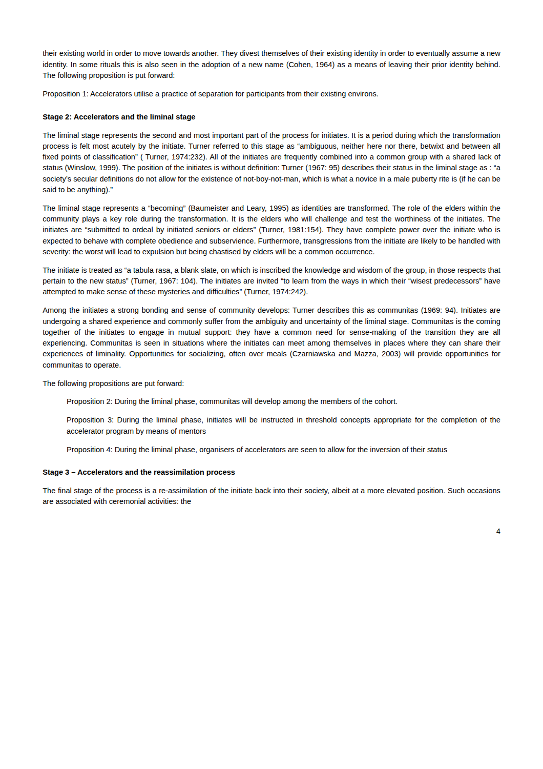their existing world in order to move towards another. They divest themselves of their existing identity in order to eventually assume a new identity. In some rituals this is also seen in the adoption of a new name (Cohen, 1964) as a means of leaving their prior identity behind. The following proposition is put forward:
Proposition 1: Accelerators utilise a practice of separation for participants from their existing environs.
Stage 2: Accelerators and the liminal stage
The liminal stage represents the second and most important part of the process for initiates. It is a period during which the transformation process is felt most acutely by the initiate. Turner referred to this stage as “ambiguous, neither here nor there, betwixt and between all fixed points of classification” ( Turner, 1974:232). All of the initiates are frequently combined into a common group with a shared lack of status (Winslow, 1999). The position of the initiates is without definition: Turner (1967: 95) describes their status in the liminal stage as : “a society’s secular definitions do not allow for the existence of not-boy-not-man, which is what a novice in a male puberty rite is (if he can be said to be anything).”
The liminal stage represents a “becoming” (Baumeister and Leary, 1995) as identities are transformed. The role of the elders within the community plays a key role during the transformation. It is the elders who will challenge and test the worthiness of the initiates. The initiates are “submitted to ordeal by initiated seniors or elders” (Turner, 1981:154). They have complete power over the initiate who is expected to behave with complete obedience and subservience. Furthermore, transgressions from the initiate are likely to be handled with severity: the worst will lead to expulsion but being chastised by elders will be a common occurrence.
The initiate is treated as “a tabula rasa, a blank slate, on which is inscribed the knowledge and wisdom of the group, in those respects that pertain to the new status” (Turner, 1967: 104). The initiates are invited “to learn from the ways in which their “wisest predecessors” have attempted to make sense of these mysteries and difficulties” (Turner, 1974:242).
Among the initiates a strong bonding and sense of community develops: Turner describes this as communitas (1969: 94). Initiates are undergoing a shared experience and commonly suffer from the ambiguity and uncertainty of the liminal stage. Communitas is the coming together of the initiates to engage in mutual support: they have a common need for sense-making of the transition they are all experiencing. Communitas is seen in situations where the initiates can meet among themselves in places where they can share their experiences of liminality. Opportunities for socializing, often over meals (Czarniawska and Mazza, 2003) will provide opportunities for communitas to operate.
The following propositions are put forward:
Proposition 2: During the liminal phase, communitas will develop among the members of the cohort.
Proposition 3: During the liminal phase, initiates will be instructed in threshold concepts appropriate for the completion of the accelerator program by means of mentors
Proposition 4: During the liminal phase, organisers of accelerators are seen to allow for the inversion of their status
Stage 3 – Accelerators and the reassimilation process
The final stage of the process is a re-assimilation of the initiate back into their society, albeit at a more elevated position. Such occasions are associated with ceremonial activities: the
4